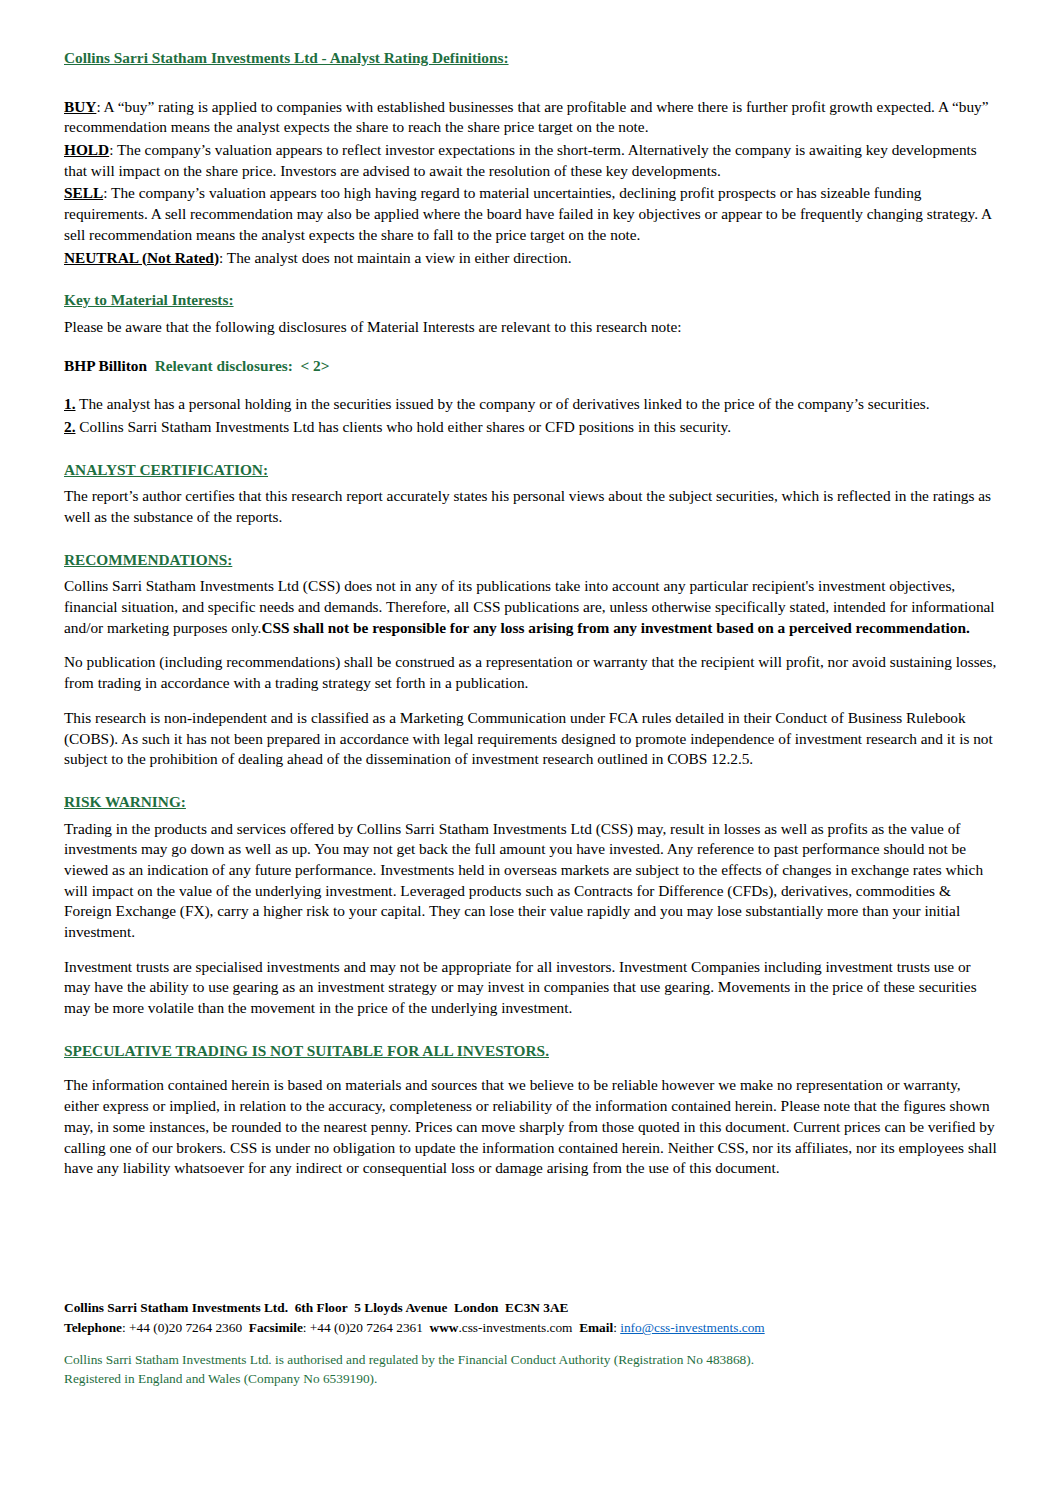Collins Sarri Statham Investments Ltd - Analyst Rating Definitions:
BUY: A “buy” rating is applied to companies with established businesses that are profitable and where there is further profit growth expected. A “buy” recommendation means the analyst expects the share to reach the share price target on the note.
HOLD: The company’s valuation appears to reflect investor expectations in the short-term. Alternatively the company is awaiting key developments that will impact on the share price. Investors are advised to await the resolution of these key developments.
SELL: The company’s valuation appears too high having regard to material uncertainties, declining profit prospects or has sizeable funding requirements. A sell recommendation may also be applied where the board have failed in key objectives or appear to be frequently changing strategy. A sell recommendation means the analyst expects the share to fall to the price target on the note.
NEUTRAL (Not Rated): The analyst does not maintain a view in either direction.
Key to Material Interests:
Please be aware that the following disclosures of Material Interests are relevant to this research note:
BHP Billiton Relevant disclosures: < 2>
1. The analyst has a personal holding in the securities issued by the company or of derivatives linked to the price of the company’s securities.
2. Collins Sarri Statham Investments Ltd has clients who hold either shares or CFD positions in this security.
ANALYST CERTIFICATION:
The report’s author certifies that this research report accurately states his personal views about the subject securities, which is reflected in the ratings as well as the substance of the reports.
RECOMMENDATIONS:
Collins Sarri Statham Investments Ltd (CSS) does not in any of its publications take into account any particular recipient's investment objectives, financial situation, and specific needs and demands. Therefore, all CSS publications are, unless otherwise specifically stated, intended for informational and/or marketing purposes only.CSS shall not be responsible for any loss arising from any investment based on a perceived recommendation.
No publication (including recommendations) shall be construed as a representation or warranty that the recipient will profit, nor avoid sustaining losses, from trading in accordance with a trading strategy set forth in a publication.
This research is non-independent and is classified as a Marketing Communication under FCA rules detailed in their Conduct of Business Rulebook (COBS). As such it has not been prepared in accordance with legal requirements designed to promote independence of investment research and it is not subject to the prohibition of dealing ahead of the dissemination of investment research outlined in COBS 12.2.5.
RISK WARNING:
Trading in the products and services offered by Collins Sarri Statham Investments Ltd (CSS) may, result in losses as well as profits as the value of investments may go down as well as up. You may not get back the full amount you have invested. Any reference to past performance should not be viewed as an indication of any future performance. Investments held in overseas markets are subject to the effects of changes in exchange rates which will impact on the value of the underlying investment. Leveraged products such as Contracts for Difference (CFDs), derivatives, commodities & Foreign Exchange (FX), carry a higher risk to your capital. They can lose their value rapidly and you may lose substantially more than your initial investment.
Investment trusts are specialised investments and may not be appropriate for all investors. Investment Companies including investment trusts use or may have the ability to use gearing as an investment strategy or may invest in companies that use gearing. Movements in the price of these securities may be more volatile than the movement in the price of the underlying investment.
SPECULATIVE TRADING IS NOT SUITABLE FOR ALL INVESTORS.
The information contained herein is based on materials and sources that we believe to be reliable however we make no representation or warranty, either express or implied, in relation to the accuracy, completeness or reliability of the information contained herein. Please note that the figures shown may, in some instances, be rounded to the nearest penny. Prices can move sharply from those quoted in this document. Current prices can be verified by calling one of our brokers. CSS is under no obligation to update the information contained herein. Neither CSS, nor its affiliates, nor its employees shall have any liability whatsoever for any indirect or consequential loss or damage arising from the use of this document.
Collins Sarri Statham Investments Ltd. 6th Floor 5 Lloyds Avenue London EC3N 3AE
Telephone: +44 (0)20 7264 2360 Facsimile: +44 (0)20 7264 2361 www.css-investments.com Email: info@css-investments.com
Collins Sarri Statham Investments Ltd. is authorised and regulated by the Financial Conduct Authority (Registration No 483868).
Registered in England and Wales (Company No 6539190).